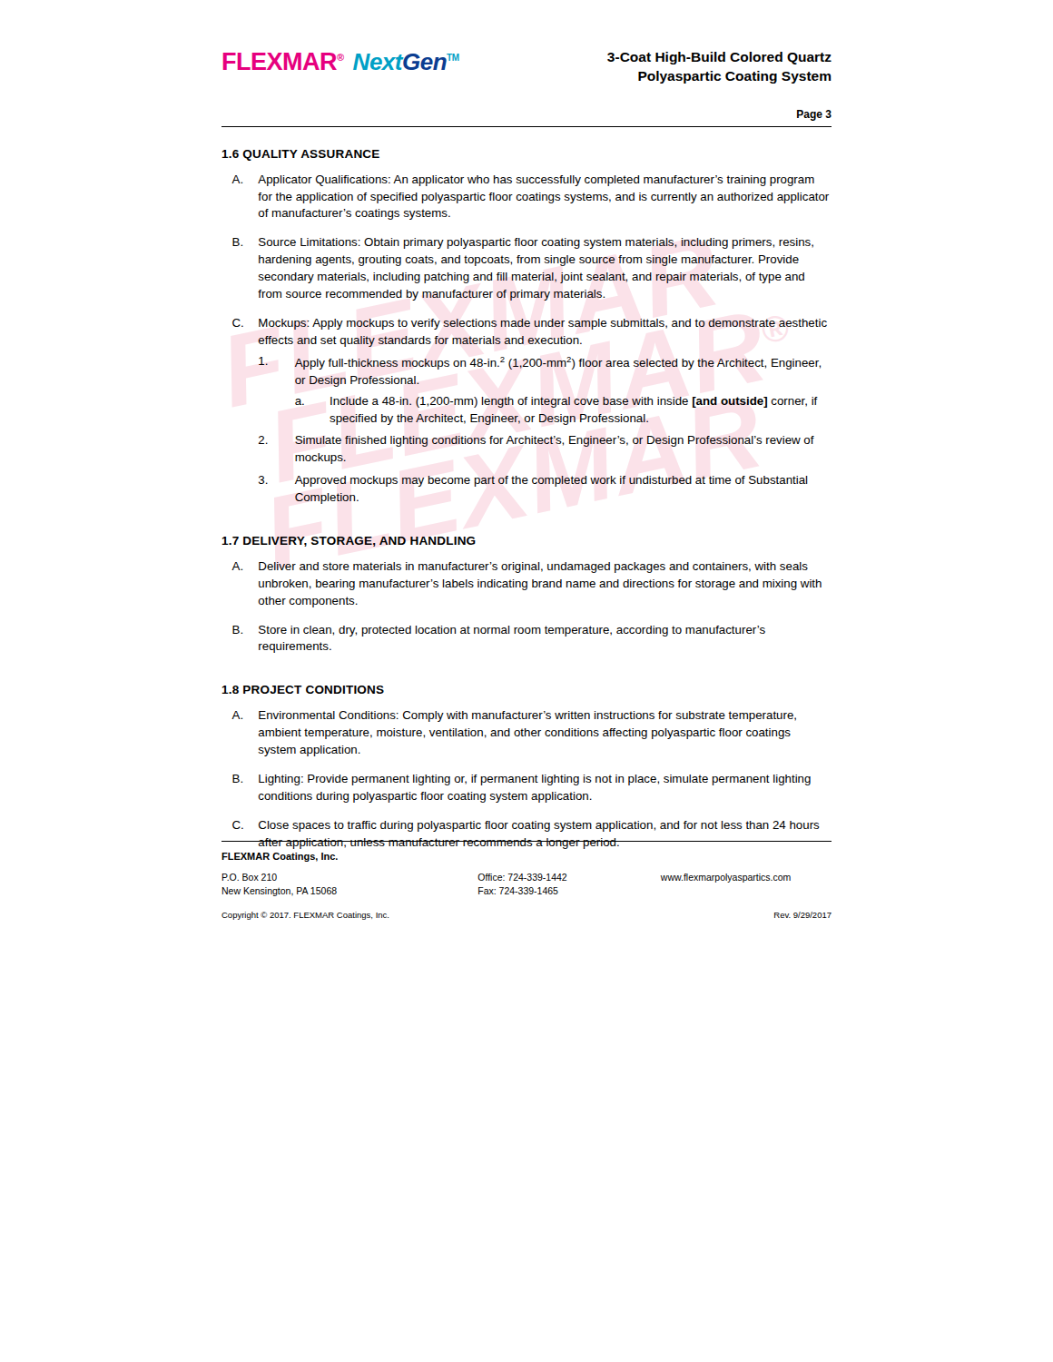FLEXMAR
FLEXMAR®
FLEXMAR
FLEXMAR® NextGenTM
3-Coat High-Build Colored Quartz
Polyaspartic Coating System
Page 3
1.6 QUALITY ASSURANCE
A. Applicator Qualifications: An applicator who has successfully completed manufacturer’s training program for the application of specified polyaspartic floor coatings systems, and is currently an authorized applicator of manufacturer’s coatings systems.
B. Source Limitations: Obtain primary polyaspartic floor coating system materials, including primers, resins, hardening agents, grouting coats, and topcoats, from single source from single manufacturer. Provide secondary materials, including patching and fill material, joint sealant, and repair materials, of type and from source recommended by manufacturer of primary materials.
C. Mockups: Apply mockups to verify selections made under sample submittals, and to demonstrate aesthetic effects and set quality standards for materials and execution.
1. Apply full-thickness mockups on 48-in.2 (1,200-mm2) floor area selected by the Architect, Engineer, or Design Professional.
a. Include a 48-in. (1,200-mm) length of integral cove base with inside [and outside] corner, if specified by the Architect, Engineer, or Design Professional.
2. Simulate finished lighting conditions for Architect’s, Engineer’s, or Design Professional’s review of mockups.
3. Approved mockups may become part of the completed work if undisturbed at time of Substantial Completion.
1.7 DELIVERY, STORAGE, AND HANDLING
A. Deliver and store materials in manufacturer’s original, undamaged packages and containers, with seals unbroken, bearing manufacturer’s labels indicating brand name and directions for storage and mixing with other components.
B. Store in clean, dry, protected location at normal room temperature, according to manufacturer’s requirements.
1.8 PROJECT CONDITIONS
A. Environmental Conditions: Comply with manufacturer’s written instructions for substrate temperature, ambient temperature, moisture, ventilation, and other conditions affecting polyaspartic floor coatings system application.
B. Lighting: Provide permanent lighting or, if permanent lighting is not in place, simulate permanent lighting conditions during polyaspartic floor coating system application.
C. Close spaces to traffic during polyaspartic floor coating system application, and for not less than 24 hours after application, unless manufacturer recommends a longer period.
FLEXMAR Coatings, Inc.
P.O. Box 210
New Kensington, PA 15068
Office: 724-339-1442
Fax: 724-339-1465
www.flexmarpolyaspartics.com
Copyright © 2017. FLEXMAR Coatings, Inc. Rev. 9/29/2017